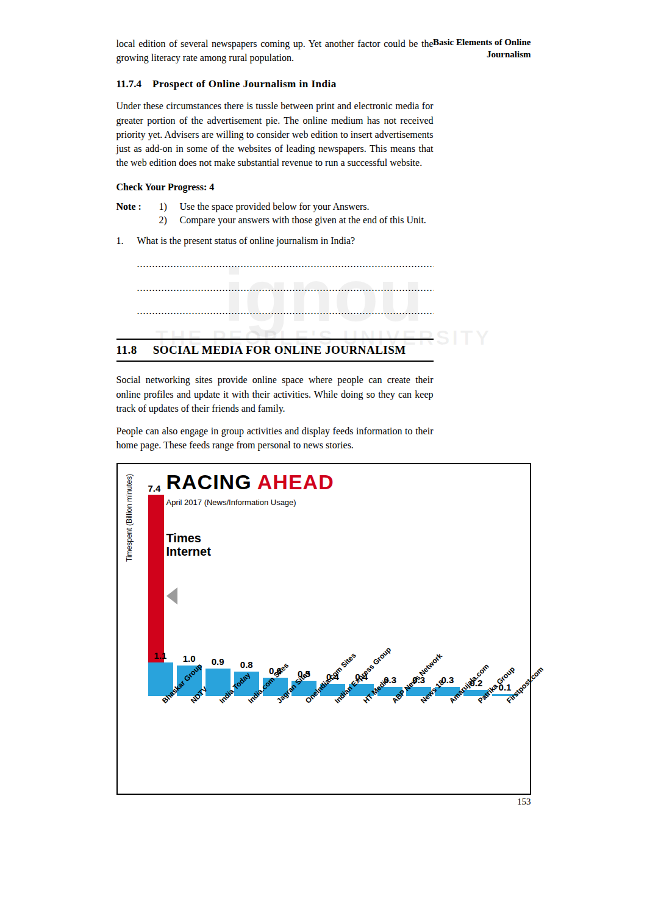Basic Elements of Online Journalism
ignou THE PEOPLE'S UNIVERSITY
local edition of several newspapers coming up. Yet another factor could be the growing literacy rate among rural population.
11.7.4 Prospect of Online Journalism in India
Under these circumstances there is tussle between print and electronic media for greater portion of the advertisement pie. The online medium has not received priority yet. Advisers are willing to consider web edition to insert advertisements just as add-on in some of the websites of leading newspapers. This means that the web edition does not make substantial revenue to run a successful website.
Check Your Progress: 4
Note :
1)
Use the space provided below for your Answers.
2)
Compare your answers with those given at the end of this Unit.
1.
What is the present status of online journalism in India?
...........................................................................................................
...........................................................................................................
...........................................................................................................
11.8 SOCIAL MEDIA FOR ONLINE JOURNALISM
Social networking sites provide online space where people can create their online profiles and update it with their activities. While doing so they can keep track of updates of their friends and family.
People can also engage in group activities and display feeds information to their home page. These feeds range from personal to news stories.
RACING AHEAD
April 2017 (News/Information Usage)
Timespent (Billion minutes)
Times
Internet
7.4
1.1
1.0
0.9
0.8
0.6
0.5
0.4
0.4
0.3
0.3
0.3
0.2
0.1
Bhaskar Group
NDTV
India Today
India.com Sites
Jagran Sites
OneIndia.com Sites
Indian Express Group
HT Media
ABP News Network
News 18
Amarujala.com
Patrika Group
Firstpost.com
153